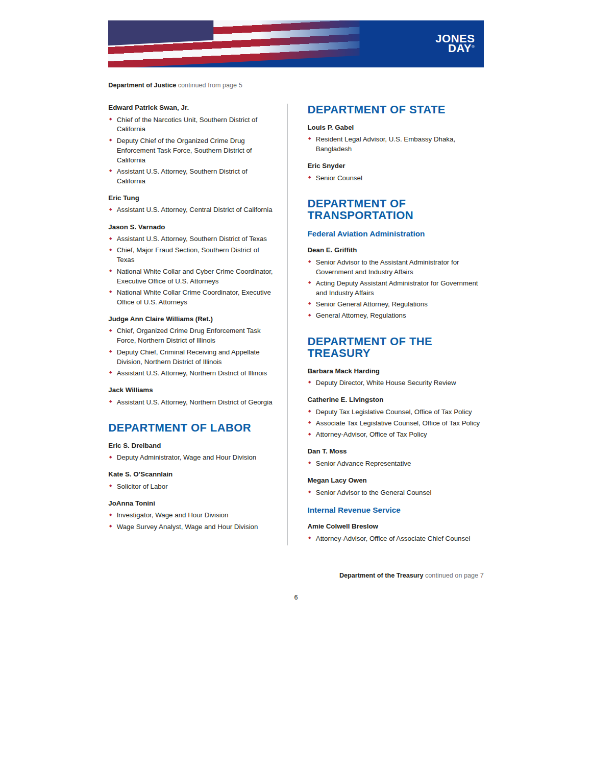JONES
DAY®
Department of Justice continued from page 5
Edward Patrick Swan, Jr.
Chief of the Narcotics Unit, Southern District of California
Deputy Chief of the Organized Crime Drug Enforcement Task Force, Southern District of California
Assistant U.S. Attorney, Southern District of California
Eric Tung
Assistant U.S. Attorney, Central District of California
Jason S. Varnado
Assistant U.S. Attorney, Southern District of Texas
Chief, Major Fraud Section, Southern District of Texas
National White Collar and Cyber Crime Coordinator, Executive Office of U.S. Attorneys
National White Collar Crime Coordinator, Executive Office of U.S. Attorneys
Judge Ann Claire Williams (Ret.)
Chief, Organized Crime Drug Enforcement Task Force, Northern District of Illinois
Deputy Chief, Criminal Receiving and Appellate Division, Northern District of Illinois
Assistant U.S. Attorney, Northern District of Illinois
Jack Williams
Assistant U.S. Attorney, Northern District of Georgia
Department of Labor
Eric S. Dreiband
Deputy Administrator, Wage and Hour Division
Kate S. O’Scannlain
Solicitor of Labor
JoAnna Tonini
Investigator, Wage and Hour Division
Wage Survey Analyst, Wage and Hour Division
Department of State
Louis P. Gabel
Resident Legal Advisor, U.S. Embassy Dhaka, Bangladesh
Eric Snyder
Senior Counsel
Department of Transportation
Federal Aviation Administration
Dean E. Griffith
Senior Advisor to the Assistant Administrator for Government and Industry Affairs
Acting Deputy Assistant Administrator for Government and Industry Affairs
Senior General Attorney, Regulations
General Attorney, Regulations
Department of the Treasury
Barbara Mack Harding
Deputy Director, White House Security Review
Catherine E. Livingston
Deputy Tax Legislative Counsel, Office of Tax Policy
Associate Tax Legislative Counsel, Office of Tax Policy
Attorney-Advisor, Office of Tax Policy
Dan T. Moss
Senior Advance Representative
Megan Lacy Owen
Senior Advisor to the General Counsel
Internal Revenue Service
Amie Colwell Breslow
Attorney-Advisor, Office of Associate Chief Counsel
Department of the Treasury continued on page 7
6